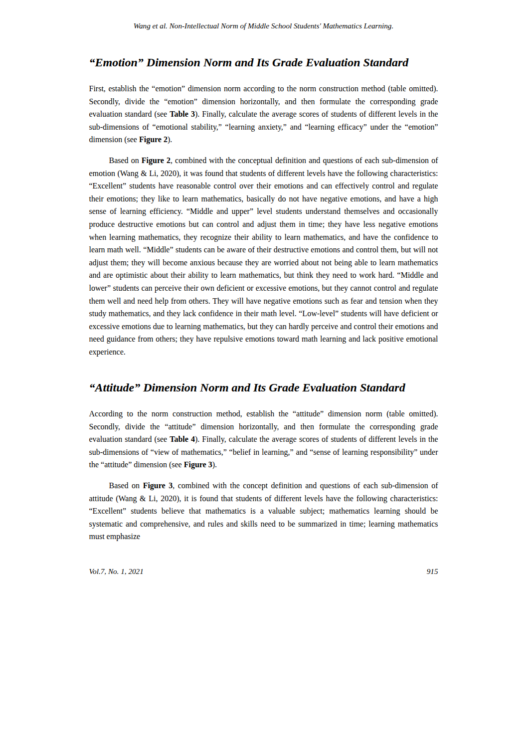Wang et al. Non-Intellectual Norm of Middle School Students' Mathematics Learning.
“Emotion” Dimension Norm and Its Grade Evaluation Standard
First, establish the “emotion” dimension norm according to the norm construction method (table omitted). Secondly, divide the “emotion” dimension horizontally, and then formulate the corresponding grade evaluation standard (see Table 3). Finally, calculate the average scores of students of different levels in the sub-dimensions of “emotional stability,” “learning anxiety,” and “learning efficacy” under the “emotion” dimension (see Figure 2).
Based on Figure 2, combined with the conceptual definition and questions of each sub-dimension of emotion (Wang & Li, 2020), it was found that students of different levels have the following characteristics: “Excellent” students have reasonable control over their emotions and can effectively control and regulate their emotions; they like to learn mathematics, basically do not have negative emotions, and have a high sense of learning efficiency. “Middle and upper” level students understand themselves and occasionally produce destructive emotions but can control and adjust them in time; they have less negative emotions when learning mathematics, they recognize their ability to learn mathematics, and have the confidence to learn math well. “Middle” students can be aware of their destructive emotions and control them, but will not adjust them; they will become anxious because they are worried about not being able to learn mathematics and are optimistic about their ability to learn mathematics, but think they need to work hard. “Middle and lower” students can perceive their own deficient or excessive emotions, but they cannot control and regulate them well and need help from others. They will have negative emotions such as fear and tension when they study mathematics, and they lack confidence in their math level. “Low-level” students will have deficient or excessive emotions due to learning mathematics, but they can hardly perceive and control their emotions and need guidance from others; they have repulsive emotions toward math learning and lack positive emotional experience.
“Attitude” Dimension Norm and Its Grade Evaluation Standard
According to the norm construction method, establish the “attitude” dimension norm (table omitted). Secondly, divide the “attitude” dimension horizontally, and then formulate the corresponding grade evaluation standard (see Table 4). Finally, calculate the average scores of students of different levels in the sub-dimensions of “view of mathematics,” “belief in learning,” and “sense of learning responsibility” under the “attitude” dimension (see Figure 3).
Based on Figure 3, combined with the concept definition and questions of each sub-dimension of attitude (Wang & Li, 2020), it is found that students of different levels have the following characteristics: “Excellent” students believe that mathematics is a valuable subject; mathematics learning should be systematic and comprehensive, and rules and skills need to be summarized in time; learning mathematics must emphasize
Vol.7, No. 1, 2021 915